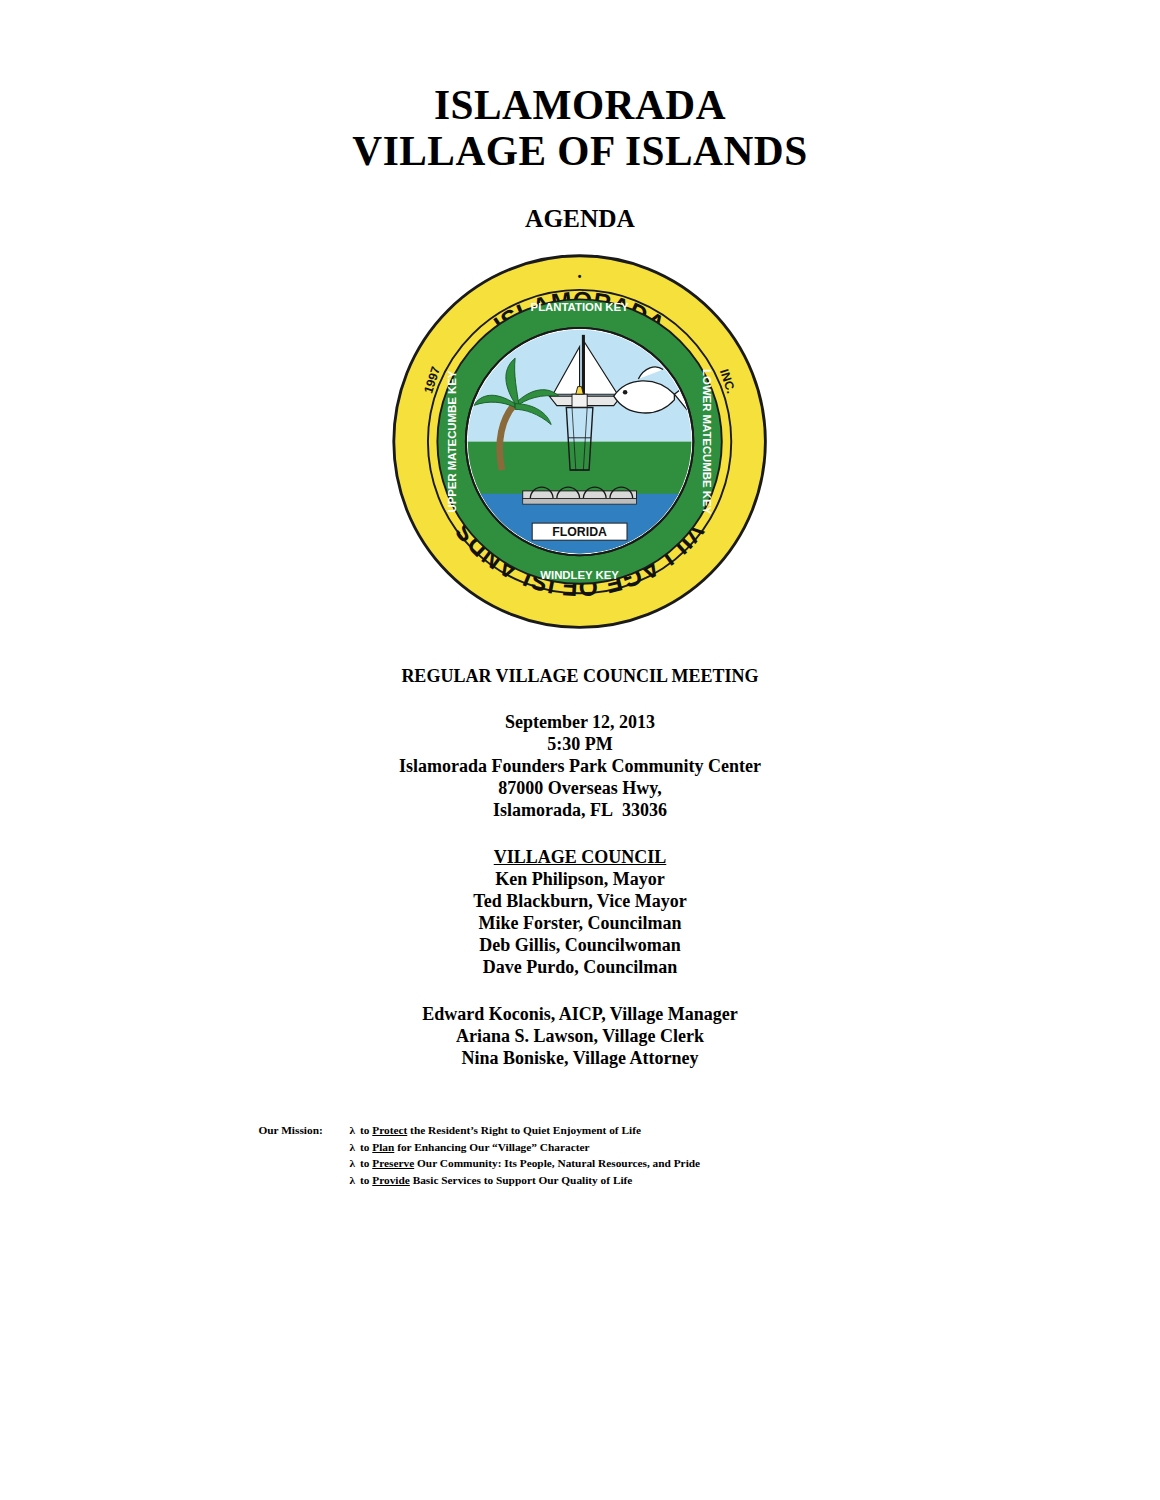ISLAMORADA
VILLAGE OF ISLANDS
AGENDA
ISLAMORADA VILLAGE OF ISLANDS • 1997 INC. PLANTATION KEY WINDLEY KEY UPPER MATECUMBE KEY LOWER MATECUMBE KEY FLORIDA
REGULAR VILLAGE COUNCIL MEETING
September 12, 2013
5:30 PM
Islamorada Founders Park Community Center
87000 Overseas Hwy,
Islamorada, FL 33036
VILLAGE COUNCIL
Ken Philipson, Mayor
Ted Blackburn, Vice Mayor
Mike Forster, Councilman
Deb Gillis, Councilwoman
Dave Purdo, Councilman
Edward Koconis, AICP, Village Manager
Ariana S. Lawson, Village Clerk
Nina Boniske, Village Attorney
| Our Mission: | λ to Protect the Resident’s Right to Quiet Enjoyment of Life |
| | λ to Plan for Enhancing Our “Village” Character |
| | λ to Preserve Our Community: Its People, Natural Resources, and Pride |
| | λ to Provide Basic Services to Support Our Quality of Life |